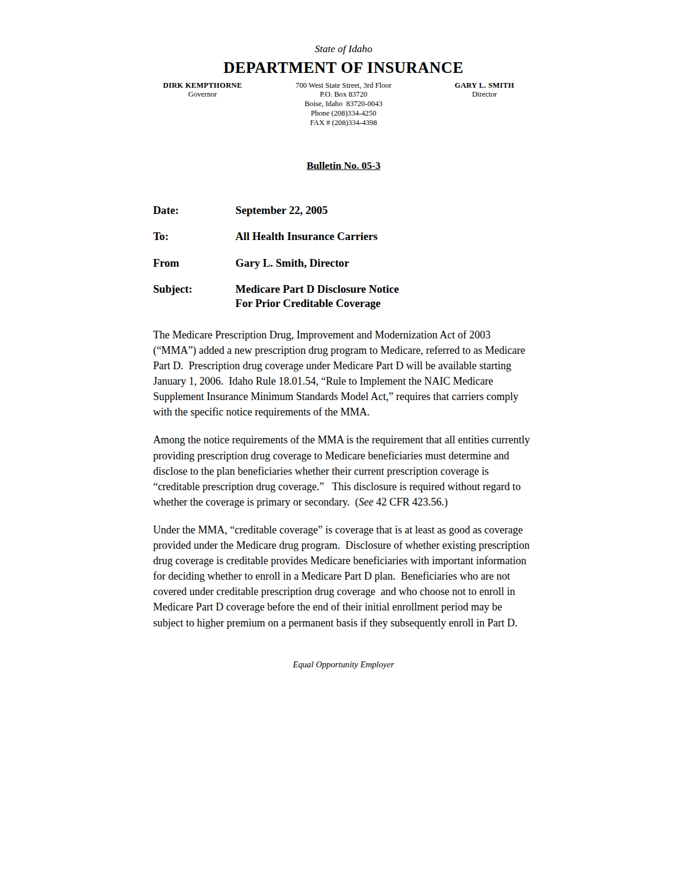State of Idaho
DEPARTMENT OF INSURANCE
| DIRK KEMPTHORNE Governor | 700 West State Street, 3rd Floor P.O. Box 83720 Boise, Idaho 83720-0043 Phone (208)334-4250 FAX # (208)334-4398 | GARY L. SMITH Director |
Bulletin No. 05-3
Date:
September 22, 2005
To:
All Health Insurance Carriers
From
Gary L. Smith, Director
Subject:
Medicare Part D Disclosure Notice For Prior Creditable Coverage
The Medicare Prescription Drug, Improvement and Modernization Act of 2003 (“MMA”) added a new prescription drug program to Medicare, referred to as Medicare Part D. Prescription drug coverage under Medicare Part D will be available starting January 1, 2006. Idaho Rule 18.01.54, “Rule to Implement the NAIC Medicare Supplement Insurance Minimum Standards Model Act,” requires that carriers comply with the specific notice requirements of the MMA.
Among the notice requirements of the MMA is the requirement that all entities currently providing prescription drug coverage to Medicare beneficiaries must determine and disclose to the plan beneficiaries whether their current prescription coverage is “creditable prescription drug coverage.” This disclosure is required without regard to whether the coverage is primary or secondary. (See 42 CFR 423.56.)
Under the MMA, “creditable coverage” is coverage that is at least as good as coverage provided under the Medicare drug program. Disclosure of whether existing prescription drug coverage is creditable provides Medicare beneficiaries with important information for deciding whether to enroll in a Medicare Part D plan. Beneficiaries who are not covered under creditable prescription drug coverage and who choose not to enroll in Medicare Part D coverage before the end of their initial enrollment period may be subject to higher premium on a permanent basis if they subsequently enroll in Part D.
Equal Opportunity Employer